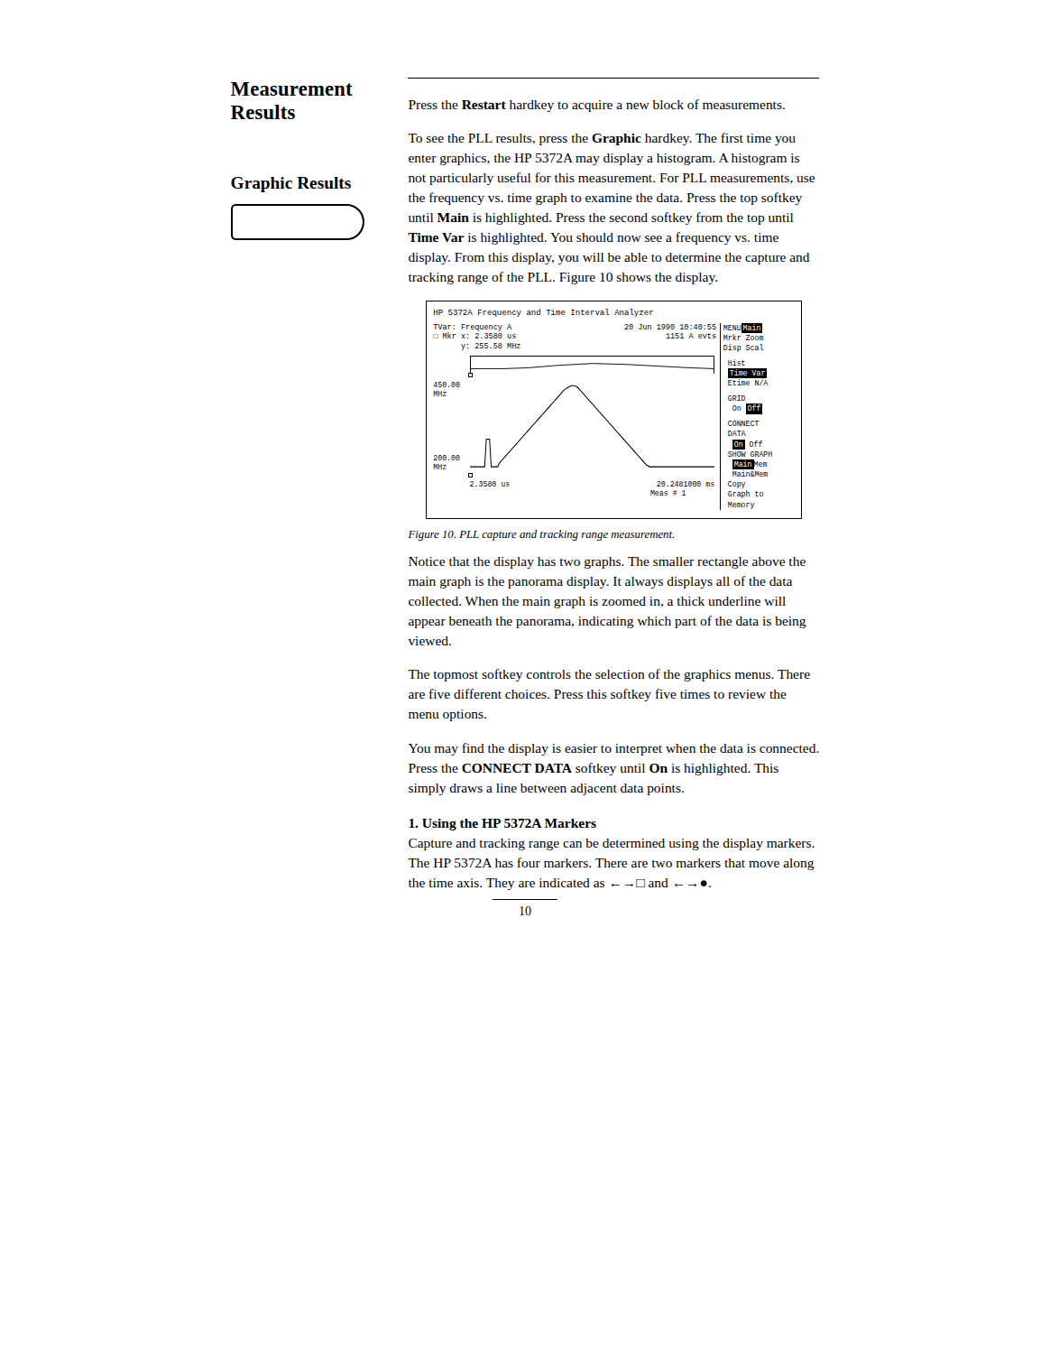Measurement
Results
Graphic Results
Press the Restart hardkey to acquire a new block of measurements.
To see the PLL results, press the Graphic hardkey. The first time you enter graphics, the HP 5372A may display a histogram. A histogram is not particularly useful for this measurement. For PLL measurements, use the frequency vs. time graph to examine the data. Press the top softkey until Main is highlighted. Press the second softkey from the top until Time Var is highlighted. You should now see a frequency vs. time display. From this display, you will be able to determine the capture and tracking range of the PLL. Figure 10 shows the display.
HP 5372A Frequency and Time Interval Analyzer
TVar: Frequency A
□ Mkr x: 2.3580 us
y: 255.58 MHz
20 Jun 1990 10:40:55
1151 A evts
450.00
MHz
200.00
MHz
2.3580 us 20.2481000 ms
Meas # 1
MENUMain
Mrkr Zoom
Disp Scal
Hist
Time Var
Etime N/A
GRID
On Off
CONNECT
DATA
On Off
SHOW GRAPH
Main Mem
Main&Mem
Copy
Graph to
Memory
Figure 10. PLL capture and tracking range measurement.
Notice that the display has two graphs. The smaller rectangle above the main graph is the panorama display. It always displays all of the data collected. When the main graph is zoomed in, a thick underline will appear beneath the panorama, indicating which part of the data is being viewed.
The topmost softkey controls the selection of the graphics menus. There are five different choices. Press this softkey five times to review the menu options.
You may find the display is easier to interpret when the data is connected. Press the CONNECT DATA softkey until On is highlighted. This simply draws a line between adjacent data points.
1. Using the HP 5372A Markers
Capture and tracking range can be determined using the display markers. The HP 5372A has four markers. There are two markers that move along the time axis. They are indicated as ←→□ and ←→●.
10